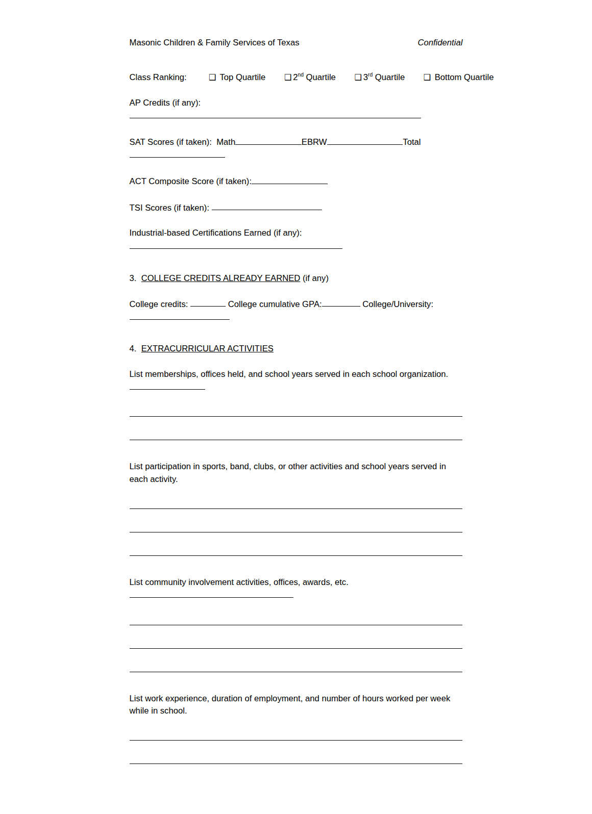Masonic Children & Family Services of Texas
Confidential
Class Ranking: ❑ Top Quartile ❑2nd Quartile ❑3rd Quartile ❑ Bottom Quartile
AP Credits (if any):
SAT Scores (if taken): Math EBRW Total
ACT Composite Score (if taken):
TSI Scores (if taken):
Industrial-based Certifications Earned (if any):
3. COLLEGE CREDITS ALREADY EARNED (if any)
College credits: College cumulative GPA: College/University:
4. EXTRACURRICULAR ACTIVITIES
List memberships, offices held, and school years served in each school organization.
List participation in sports, band, clubs, or other activities and school years served in each activity.
List community involvement activities, offices, awards, etc.
List work experience, duration of employment, and number of hours worked per week while in school.